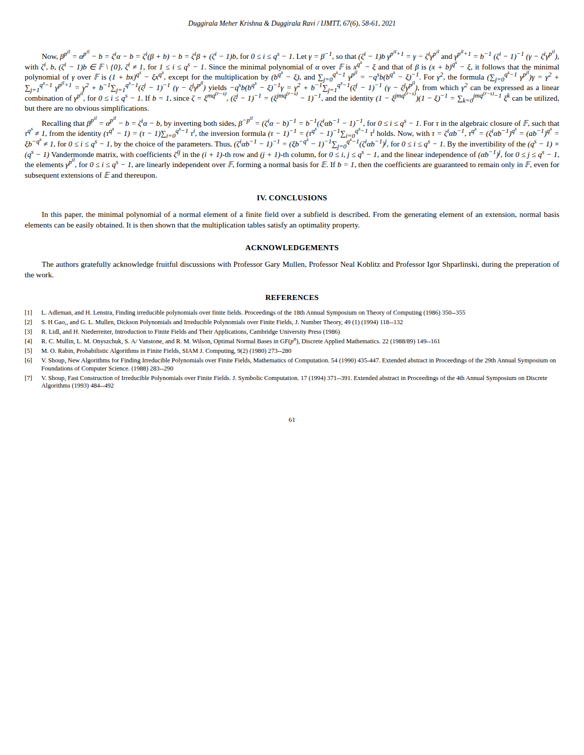Duggirala Meher Krishna & Duggirala Ravi / IJMTT, 67(6), 58-61, 2021
Now, βpil = αpil − b = ζiα − b = ζi(β + b) − b = ζiβ + (ζi − 1)b, for 0 ≤ i ≤ qs − 1. Let γ = β−1, so that (ζi − 1)b γpil+1 = γ − ζiγpil and γpil+1 = b−1 (ζi − 1)−1 (γ − ζiγpil), with ζi, b, (ζi − 1)b ∈ 𝔽 \ {0}, ζi ≠ 1, for 1 ≤ i ≤ qs − 1. Since the minimal polynomial of α over 𝔽 is xqs − ξ and that of β is (x + b)qs − ξ, it follows that the minimal polynomial of γ over 𝔽 is (1 + bx)qs − ξxqs, except for the multiplication by (bqs − ξ), and ∑j=0qs−1 γpjl = −qsb(bqs − ξ)−1. For γ2, the formula (∑j=0qs−1 γpjl)γ = γ2 + ∑j=1qs−1 γpjl+1 = γ2 + b−1∑j=1qs−1(ζj − 1)−1 (γ − ζjγpjl) yields −qsb(bqs − ξ)−1γ = γ2 + b−1∑j=1qs−1(ζj − 1)−1 (γ − ζjγpjl), from which γ2 can be expressed as a linear combination of γpil, for 0 ≤ i ≤ qs − 1. If b = 1, since ζ = ξmq(r−s), (ζj − 1)−1 = (ξjmq(r−s) − 1)−1, and the identity (1 − ξjmq(r−s))(1 − ξ)−1 = ∑k=0jmq(r−s)−1 ξk can be utilized, but there are no obvious simplifications.
Recalling that βpil = αpil − b = ζiα − b, by inverting both sides, β−pil = (ζiα − b)−1 = b−1(ζiαb−1 − 1)−1, for 0 ≤ i ≤ qs − 1. For τ in the algebraic closure of 𝔽, such that τqs ≠ 1, from the identity (τqs − 1) = (τ − 1)∑i=0qs−1 τi, the inversion formula (τ − 1)−1 = (τqs − 1)−1∑i=0qs−1 τi holds. Now, with τ = ζiαb−1, τqs = (ζiαb−1)qs = (ab−1)qs = ξb−qs ≠ 1, for 0 ≤ i ≤ qs − 1, by the choice of the parameters. Thus, (ζiαb−1 − 1)−1 = (ξb−qs − 1)−1∑j=0qs−1(ζiαb−1)j, for 0 ≤ i ≤ qs − 1. By the invertibility of the (qs − 1) × (qs − 1) Vandermonde matrix, with coefficients ζij in the (i + 1)-th row and (j + 1)-th column, for 0 ≤ i, j ≤ qs − 1, and the linear independence of (αb−1)j, for 0 ≤ j ≤ qs − 1, the elements γpil, for 0 ≤ i ≤ qs − 1, are linearly independent over 𝔽, forming a normal basis for 𝔼. If b = 1, then the coefficients are guaranteed to remain only in 𝔽, even for subsequent extensions of 𝔼 and thereupon.
IV. CONCLUSIONS
In this paper, the minimal polynomial of a normal element of a finite field over a subfield is described. From the generating element of an extension, normal basis elements can be easily obtained. It is then shown that the multiplication tables satisfy an optimality property.
ACKNOWLEDGEMENTS
The authors gratefully acknowledge fruitful discussions with Professor Gary Mullen, Professor Neal Koblitz and Professor Igor Shparlinski, during the preperation of the work.
REFERENCES
| [1] | L. Adleman, and H. Lenstra, Finding irreducible polynomials over finite fields. Proceedings of the 18th Annual Symposium on Theory of Computing (1986) 350--355 |
| [2] | S. H Gao,, and G. L. Mullen, Dickson Polynomials and Irreducible Polynomials over Finite Fields, J. Number Theory, 49 (1) (1994) 118--132 |
| [3] | R. Lidl, and H. Niederreiter, Introduction to Finite Fields and Their Applications, Cambridge University Press (1986) |
| [4] | R. C. Mullin, L. M. Onyszchuk, S. A/ Vanstone, and R. M. Wilson, Optimal Normal Bases in GF( p n ), Discrete Applied Mathematics. 22 (1988/89) 149--161 |
| [5] | M. O. Rabin, Probabilistic Algorithms in Finite Fields, SIAM J. Computing, 9(2) (1980) 273--280 |
| [6] | V. Shoup, New Algorithms for Finding Irreducible Polynomials over Finite Fields, Mathematics of Computation. 54 (1990) 435-447. Extended abstract in Proceedings of the 29th Annual Symposium on Foundations of Computer Science. (1988) 283--290 |
| [7] | V. Shoup, Fast Construction of Irreducible Polynomials over Finite Fields. J. Symbolic Computation. 17 (1994) 371--391. Extended abstract in Proceedings of the 4th Annual Symposium on Discrete Algorithms (1993) 484--492 |
61